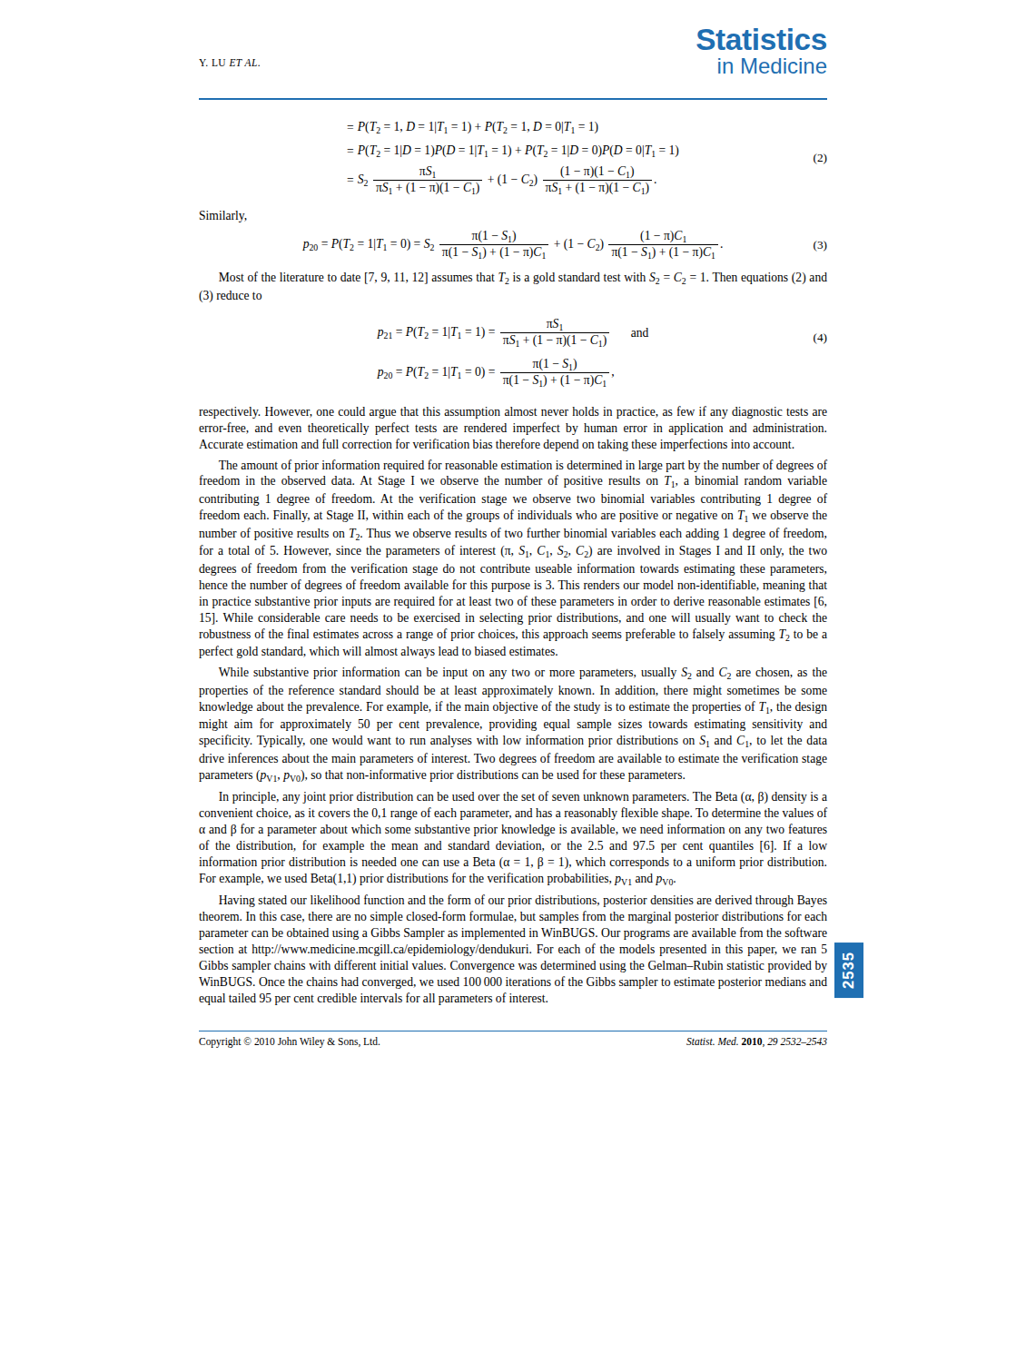Y. LU ET AL.
Statistics
in Medicine
=
P(T 2 = 1, D = 1|T 1 = 1) + P(T 2 = 1, D = 0|T 1 = 1)
=
P(T 2 = 1|D = 1)P(D = 1|T 1 = 1) + P(T 2 = 1|D = 0)P(D = 0|T 1 = 1)
=
S 2 πS 1 πS 1 + (1 − π)(1 − C 1) + (1 − C 2) (1 − π)(1 − C 1) πS 1 + (1 − π)(1 − C 1).
(2)
Similarly,
p 20 = P(T 2 = 1|T 1 = 0) = S 2 π(1 − S 1) π(1 − S 1) + (1 − π)C 1 + (1 − C 2) (1 − π)C 1 π(1 − S 1) + (1 − π)C 1.
(3)
Most of the literature to date [7, 9, 11, 12] assumes that T 2 is a gold standard test with S 2 = C 2 = 1. Then equations (2) and (3) reduce to
p 21 = P(T 2 = 1|T 1 = 1) = πS 1 πS 1 + (1 − π)(1 − C 1)
and
p 20 = P(T 2 = 1|T 1 = 0) = π(1 − S 1) π(1 − S 1) + (1 − π)C 1,
(4)
respectively. However, one could argue that this assumption almost never holds in practice, as few if any diagnostic tests are error-free, and even theoretically perfect tests are rendered imperfect by human error in application and administration. Accurate estimation and full correction for verification bias therefore depend on taking these imperfections into account.
The amount of prior information required for reasonable estimation is determined in large part by the number of degrees of freedom in the observed data. At Stage I we observe the number of positive results on T 1, a binomial random variable contributing 1 degree of freedom. At the verification stage we observe two binomial variables contributing 1 degree of freedom each. Finally, at Stage II, within each of the groups of individuals who are positive or negative on T 1 we observe the number of positive results on T 2. Thus we observe results of two further binomial variables each adding 1 degree of freedom, for a total of 5. However, since the parameters of interest (π, S 1, C 1, S 2, C 2) are involved in Stages I and II only, the two degrees of freedom from the verification stage do not contribute useable information towards estimating these parameters, hence the number of degrees of freedom available for this purpose is 3. This renders our model non-identifiable, meaning that in practice substantive prior inputs are required for at least two of these parameters in order to derive reasonable estimates [6, 15]. While considerable care needs to be exercised in selecting prior distributions, and one will usually want to check the robustness of the final estimates across a range of prior choices, this approach seems preferable to falsely assuming T 2 to be a perfect gold standard, which will almost always lead to biased estimates.
While substantive prior information can be input on any two or more parameters, usually S 2 and C 2 are chosen, as the properties of the reference standard should be at least approximately known. In addition, there might sometimes be some knowledge about the prevalence. For example, if the main objective of the study is to estimate the properties of T 1, the design might aim for approximately 50 per cent prevalence, providing equal sample sizes towards estimating sensitivity and specificity. Typically, one would want to run analyses with low information prior distributions on S 1 and C 1, to let the data drive inferences about the main parameters of interest. Two degrees of freedom are available to estimate the verification stage parameters (pV1, pV0), so that non-informative prior distributions can be used for these parameters.
In principle, any joint prior distribution can be used over the set of seven unknown parameters. The Beta (α, β) density is a convenient choice, as it covers the 0,1 range of each parameter, and has a reasonably flexible shape. To determine the values of α and β for a parameter about which some substantive prior knowledge is available, we need information on any two features of the distribution, for example the mean and standard deviation, or the 2.5 and 97.5 per cent quantiles [6]. If a low information prior distribution is needed one can use a Beta (α = 1, β = 1), which corresponds to a uniform prior distribution. For example, we used Beta(1,1) prior distributions for the verification probabilities, pV1 and pV0.
Having stated our likelihood function and the form of our prior distributions, posterior densities are derived through Bayes theorem. In this case, there are no simple closed-form formulae, but samples from the marginal posterior distributions for each parameter can be obtained using a Gibbs Sampler as implemented in WinBUGS. Our programs are available from the software section at http://www.medicine.mcgill.ca/epidemiology/dendukuri. For each of the models presented in this paper, we ran 5 Gibbs sampler chains with different initial values. Convergence was determined using the Gelman–Rubin statistic provided by WinBUGS. Once the chains had converged, we used 100 000 iterations of the Gibbs sampler to estimate posterior medians and equal tailed 95 per cent credible intervals for all parameters of interest.
2535
Copyright © 2010 John Wiley & Sons, Ltd.
Statist. Med. 2010, 29 2532–2543